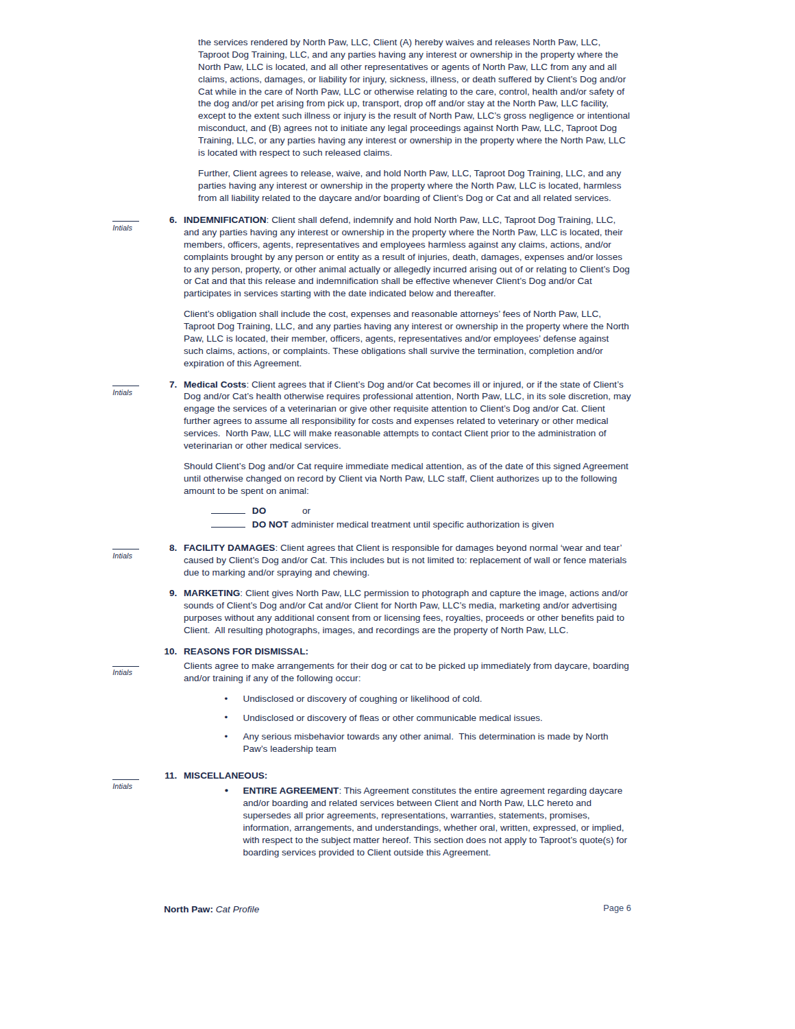the services rendered by North Paw, LLC, Client (A) hereby waives and releases North Paw, LLC, Taproot Dog Training, LLC, and any parties having any interest or ownership in the property where the North Paw, LLC is located, and all other representatives or agents of North Paw, LLC from any and all claims, actions, damages, or liability for injury, sickness, illness, or death suffered by Client’s Dog and/or Cat while in the care of North Paw, LLC or otherwise relating to the care, control, health and/or safety of the dog and/or pet arising from pick up, transport, drop off and/or stay at the North Paw, LLC facility, except to the extent such illness or injury is the result of North Paw, LLC’s gross negligence or intentional misconduct, and (B) agrees not to initiate any legal proceedings against North Paw, LLC, Taproot Dog Training, LLC, or any parties having any interest or ownership in the property where the North Paw, LLC is located with respect to such released claims.
Further, Client agrees to release, waive, and hold North Paw, LLC, Taproot Dog Training, LLC, and any parties having any interest or ownership in the property where the North Paw, LLC is located, harmless from all liability related to the daycare and/or boarding of Client’s Dog or Cat and all related services.
Intials
6.
INDEMNIFICATION: Client shall defend, indemnify and hold North Paw, LLC, Taproot Dog Training, LLC, and any parties having any interest or ownership in the property where the North Paw, LLC is located, their members, officers, agents, representatives and employees harmless against any claims, actions, and/or complaints brought by any person or entity as a result of injuries, death, damages, expenses and/or losses to any person, property, or other animal actually or allegedly incurred arising out of or relating to Client’s Dog or Cat and that this release and indemnification shall be effective whenever Client’s Dog and/or Cat participates in services starting with the date indicated below and thereafter.
Client’s obligation shall include the cost, expenses and reasonable attorneys’ fees of North Paw, LLC, Taproot Dog Training, LLC, and any parties having any interest or ownership in the property where the North Paw, LLC is located, their member, officers, agents, representatives and/or employees’ defense against such claims, actions, or complaints. These obligations shall survive the termination, completion and/or expiration of this Agreement.
Intials
7.
Medical Costs: Client agrees that if Client’s Dog and/or Cat becomes ill or injured, or if the state of Client’s Dog and/or Cat’s health otherwise requires professional attention, North Paw, LLC, in its sole discretion, may engage the services of a veterinarian or give other requisite attention to Client’s Dog and/or Cat. Client further agrees to assume all responsibility for costs and expenses related to veterinary or other medical services. North Paw, LLC will make reasonable attempts to contact Client prior to the administration of veterinarian or other medical services.
Should Client’s Dog and/or Cat require immediate medical attention, as of the date of this signed Agreement until otherwise changed on record by Client via North Paw, LLC staff, Client authorizes up to the following amount to be spent on animal:
DO or DO NOT administer medical treatment until specific authorization is given
Intials
8.
FACILITY DAMAGES: Client agrees that Client is responsible for damages beyond normal ‘wear and tear’ caused by Client’s Dog and/or Cat. This includes but is not limited to: replacement of wall or fence materials due to marking and/or spraying and chewing.
9.
MARKETING: Client gives North Paw, LLC permission to photograph and capture the image, actions and/or sounds of Client’s Dog and/or Cat and/or Client for North Paw, LLC’s media, marketing and/or advertising purposes without any additional consent from or licensing fees, royalties, proceeds or other benefits paid to Client. All resulting photographs, images, and recordings are the property of North Paw, LLC.
Intials
10.
REASONS FOR DISMISSAL:
Clients agree to make arrangements for their dog or cat to be picked up immediately from daycare, boarding and/or training if any of the following occur:
Undisclosed or discovery of coughing or likelihood of cold.
Undisclosed or discovery of fleas or other communicable medical issues.
Any serious misbehavior towards any other animal. This determination is made by North Paw’s leadership team
Intials
11.
MISCELLANEOUS:
ENTIRE AGREEMENT: This Agreement constitutes the entire agreement regarding daycare and/or boarding and related services between Client and North Paw, LLC hereto and supersedes all prior agreements, representations, warranties, statements, promises, information, arrangements, and understandings, whether oral, written, expressed, or implied, with respect to the subject matter hereof. This section does not apply to Taproot’s quote(s) for boarding services provided to Client outside this Agreement.
North Paw: Cat Profile Page 6